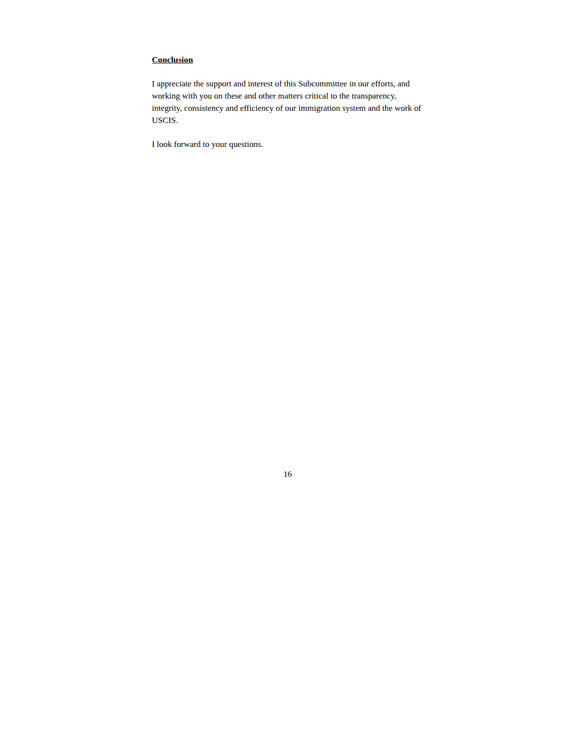Conclusion
I appreciate the support and interest of this Subcommittee in our efforts, and working with you on these and other matters critical to the transparency, integrity, consistency and efficiency of our immigration system and the work of USCIS.
I look forward to your questions.
16